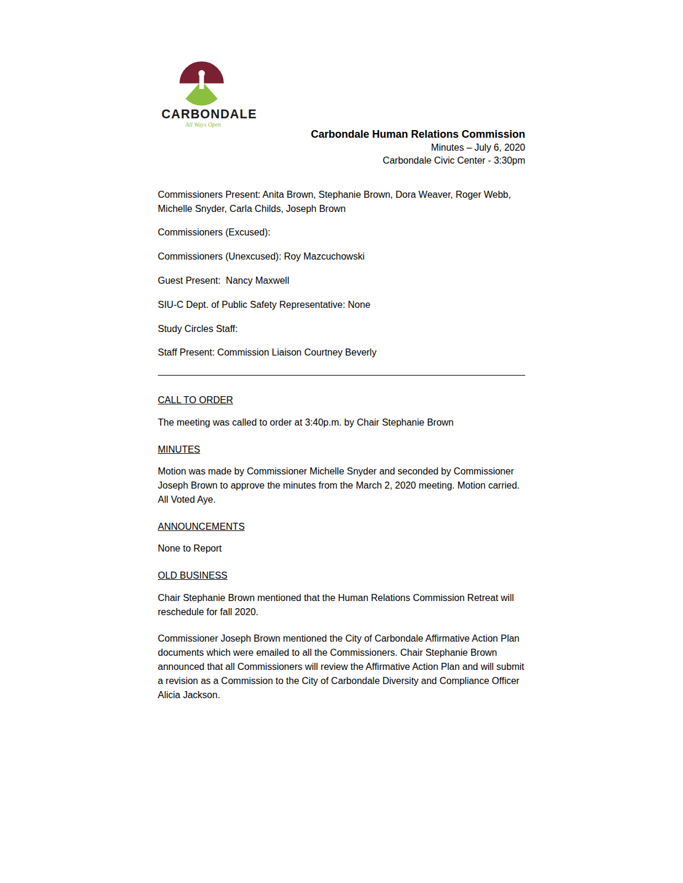CARBONDALE All Ways Open
Carbondale Human Relations Commission
Minutes – July 6, 2020
Carbondale Civic Center - 3:30pm
Commissioners Present: Anita Brown, Stephanie Brown, Dora Weaver, Roger Webb, Michelle Snyder, Carla Childs, Joseph Brown
Commissioners (Excused):
Commissioners (Unexcused): Roy Mazcuchowski
Guest Present: Nancy Maxwell
SIU-C Dept. of Public Safety Representative: None
Study Circles Staff:
Staff Present: Commission Liaison Courtney Beverly
CALL TO ORDER
The meeting was called to order at 3:40p.m. by Chair Stephanie Brown
MINUTES
Motion was made by Commissioner Michelle Snyder and seconded by Commissioner Joseph Brown to approve the minutes from the March 2, 2020 meeting. Motion carried. All Voted Aye.
ANNOUNCEMENTS
None to Report
OLD BUSINESS
Chair Stephanie Brown mentioned that the Human Relations Commission Retreat will reschedule for fall 2020.
Commissioner Joseph Brown mentioned the City of Carbondale Affirmative Action Plan documents which were emailed to all the Commissioners. Chair Stephanie Brown announced that all Commissioners will review the Affirmative Action Plan and will submit a revision as a Commission to the City of Carbondale Diversity and Compliance Officer Alicia Jackson.